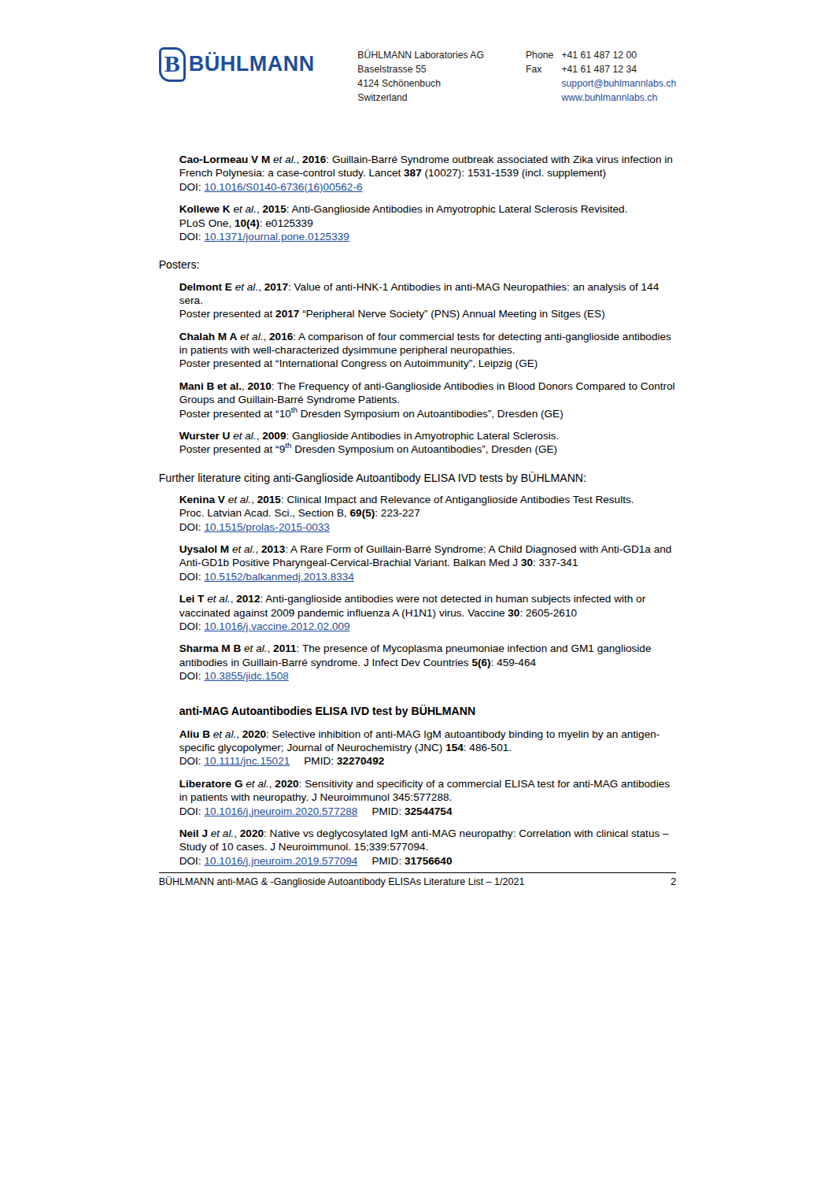BÜHLMANN
BÜHLMANN Laboratories AG
Baselstrasse 55
4124 Schönenbuch
Switzerland
Phone+41 61 487 12 00 Fax+41 61 487 12 34 support@buhlmannlabs.ch www.buhlmannlabs.ch
Cao-Lormeau V M et al., 2016: Guillain-Barré Syndrome outbreak associated with Zika virus infection in French Polynesia: a case-control study. Lancet 387 (10027): 1531-1539 (incl. supplement)
DOI: 10.1016/S0140-6736(16)00562-6
Kollewe K et al., 2015: Anti-Ganglioside Antibodies in Amyotrophic Lateral Sclerosis Revisited.
PLoS One, 10(4): e0125339
DOI: 10.1371/journal.pone.0125339
Posters:
Delmont E et al., 2017: Value of anti-HNK-1 Antibodies in anti-MAG Neuropathies: an analysis of 144 sera.
Poster presented at 2017 “Peripheral Nerve Society” (PNS) Annual Meeting in Sitges (ES)
Chalah M A et al., 2016: A comparison of four commercial tests for detecting anti-ganglioside antibodies in patients with well-characterized dysimmune peripheral neuropathies.
Poster presented at “International Congress on Autoimmunity”, Leipzig (GE)
Mani B et al., 2010: The Frequency of anti-Ganglioside Antibodies in Blood Donors Compared to Control Groups and Guillain-Barré Syndrome Patients.
Poster presented at “10th Dresden Symposium on Autoantibodies”, Dresden (GE)
Wurster U et al., 2009: Ganglioside Antibodies in Amyotrophic Lateral Sclerosis.
Poster presented at “9th Dresden Symposium on Autoantibodies”, Dresden (GE)
Further literature citing anti-Ganglioside Autoantibody ELISA IVD tests by BÜHLMANN:
Kenina V et al., 2015: Clinical Impact and Relevance of Antiganglioside Antibodies Test Results.
Proc. Latvian Acad. Sci., Section B, 69(5): 223-227
DOI: 10.1515/prolas-2015-0033
Uysalol M et al., 2013: A Rare Form of Guillain-Barré Syndrome: A Child Diagnosed with Anti-GD1a and Anti-GD1b Positive Pharyngeal-Cervical-Brachial Variant. Balkan Med J 30: 337-341
DOI: 10.5152/balkanmedj.2013.8334
Lei T et al., 2012: Anti-ganglioside antibodies were not detected in human subjects infected with or vaccinated against 2009 pandemic influenza A (H1N1) virus. Vaccine 30: 2605-2610
DOI: 10.1016/j.vaccine.2012.02.009
Sharma M B et al., 2011: The presence of Mycoplasma pneumoniae infection and GM1 ganglioside antibodies in Guillain-Barré syndrome. J Infect Dev Countries 5(6): 459-464
DOI: 10.3855/jidc.1508
anti-MAG Autoantibodies ELISA IVD test by BÜHLMANN
Aliu B et al., 2020: Selective inhibition of anti-MAG IgM autoantibody binding to myelin by an antigen-specific glycopolymer; Journal of Neurochemistry (JNC) 154: 486-501.
DOI: 10.1111/jnc.15021 PMID: 32270492
Liberatore G et al., 2020: Sensitivity and specificity of a commercial ELISA test for anti-MAG antibodies in patients with neuropathy. J Neuroimmunol 345:577288.
DOI: 10.1016/j.jneuroim.2020.577288 PMID: 32544754
Neil J et al., 2020: Native vs deglycosylated IgM anti-MAG neuropathy: Correlation with clinical status – Study of 10 cases. J Neuroimmunol. 15;339:577094.
DOI: 10.1016/j.jneuroim.2019.577094 PMID: 31756640
BÜHLMANN anti-MAG & -Ganglioside Autoantibody ELISAs Literature List – 1/2021 2